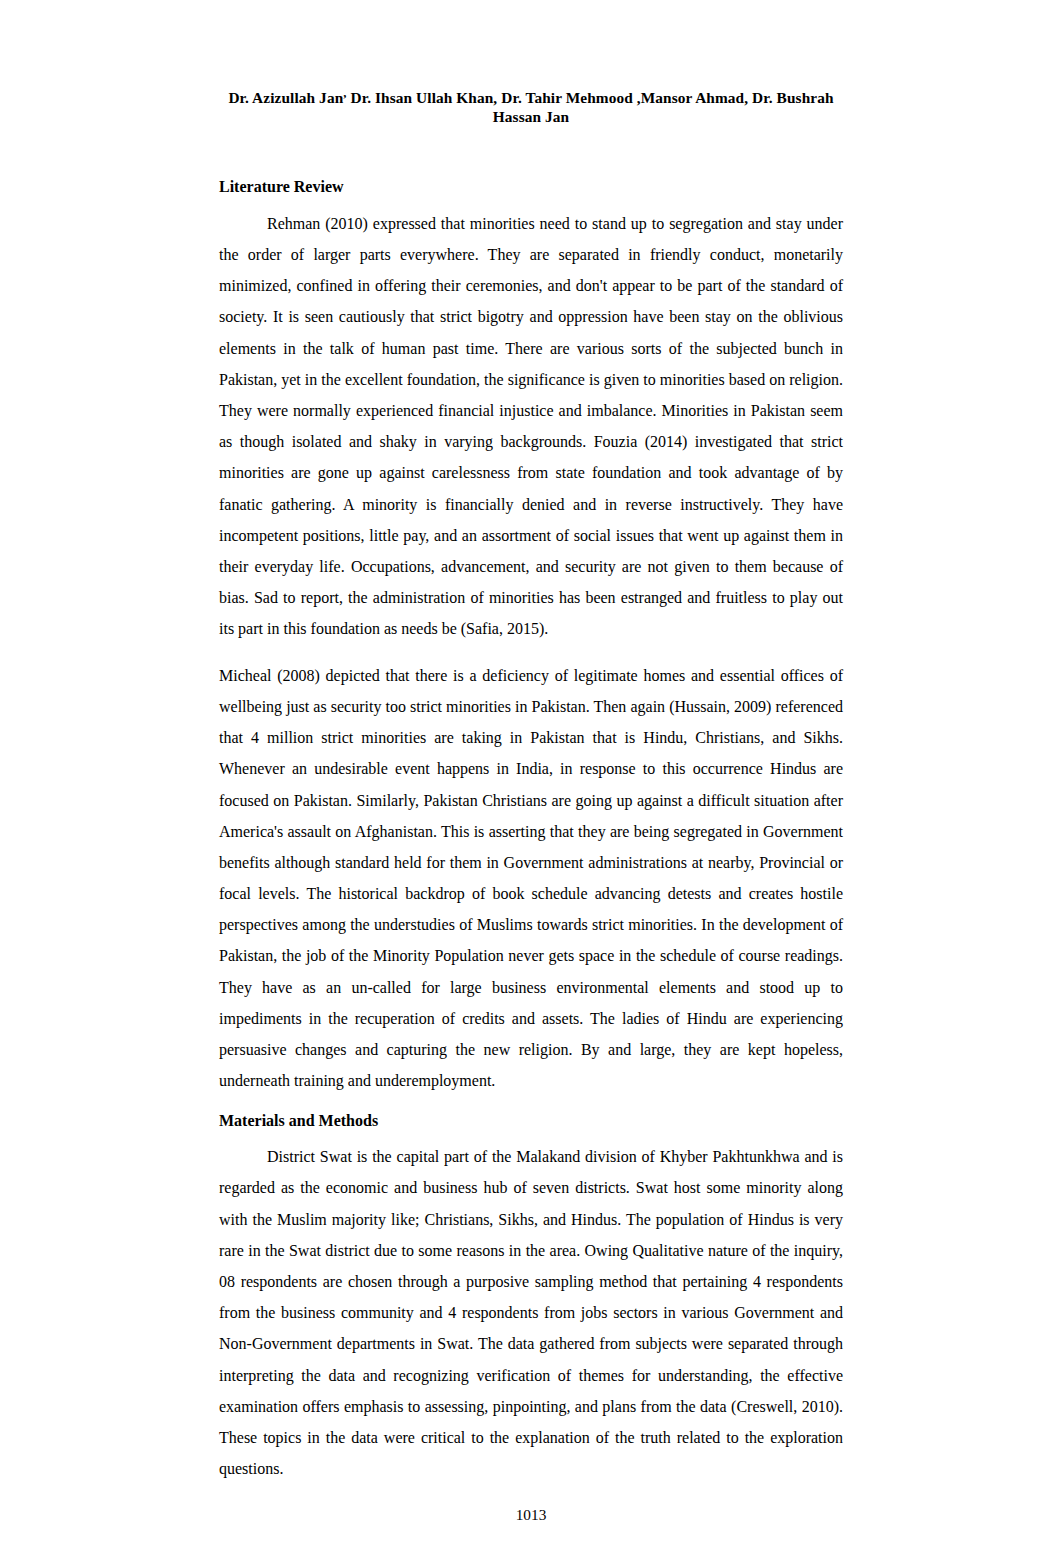Dr. Azizullah Jan, Dr. Ihsan Ullah Khan, Dr. Tahir Mehmood ,Mansor Ahmad, Dr. Bushrah Hassan Jan
Literature Review
Rehman (2010) expressed that minorities need to stand up to segregation and stay under the order of larger parts everywhere. They are separated in friendly conduct, monetarily minimized, confined in offering their ceremonies, and don't appear to be part of the standard of society. It is seen cautiously that strict bigotry and oppression have been stay on the oblivious elements in the talk of human past time. There are various sorts of the subjected bunch in Pakistan, yet in the excellent foundation, the significance is given to minorities based on religion. They were normally experienced financial injustice and imbalance. Minorities in Pakistan seem as though isolated and shaky in varying backgrounds. Fouzia (2014) investigated that strict minorities are gone up against carelessness from state foundation and took advantage of by fanatic gathering. A minority is financially denied and in reverse instructively. They have incompetent positions, little pay, and an assortment of social issues that went up against them in their everyday life. Occupations, advancement, and security are not given to them because of bias. Sad to report, the administration of minorities has been estranged and fruitless to play out its part in this foundation as needs be (Safia, 2015).
Micheal (2008) depicted that there is a deficiency of legitimate homes and essential offices of wellbeing just as security too strict minorities in Pakistan. Then again (Hussain, 2009) referenced that 4 million strict minorities are taking in Pakistan that is Hindu, Christians, and Sikhs. Whenever an undesirable event happens in India, in response to this occurrence Hindus are focused on Pakistan. Similarly, Pakistan Christians are going up against a difficult situation after America's assault on Afghanistan. This is asserting that they are being segregated in Government benefits although standard held for them in Government administrations at nearby, Provincial or focal levels. The historical backdrop of book schedule advancing detests and creates hostile perspectives among the understudies of Muslims towards strict minorities. In the development of Pakistan, the job of the Minority Population never gets space in the schedule of course readings. They have as an un-called for large business environmental elements and stood up to impediments in the recuperation of credits and assets. The ladies of Hindu are experiencing persuasive changes and capturing the new religion. By and large, they are kept hopeless, underneath training and underemployment.
Materials and Methods
District Swat is the capital part of the Malakand division of Khyber Pakhtunkhwa and is regarded as the economic and business hub of seven districts. Swat host some minority along with the Muslim majority like; Christians, Sikhs, and Hindus. The population of Hindus is very rare in the Swat district due to some reasons in the area. Owing Qualitative nature of the inquiry, 08 respondents are chosen through a purposive sampling method that pertaining 4 respondents from the business community and 4 respondents from jobs sectors in various Government and Non-Government departments in Swat. The data gathered from subjects were separated through interpreting the data and recognizing verification of themes for understanding, the effective examination offers emphasis to assessing, pinpointing, and plans from the data (Creswell, 2010). These topics in the data were critical to the explanation of the truth related to the exploration questions.
1013